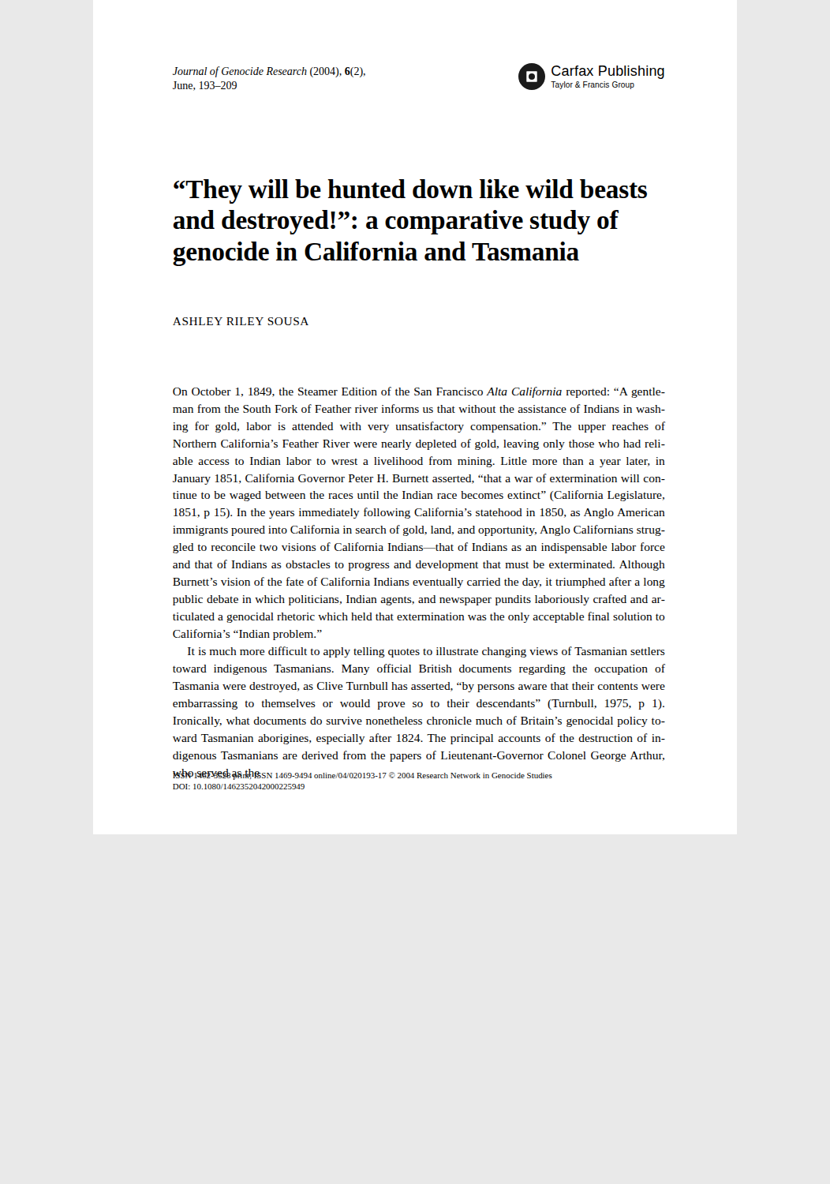Journal of Genocide Research (2004), 6(2),
June, 193–209
Carfax Publishing
Taylor & Francis Group
“They will be hunted down like wild beasts and destroyed!”: a comparative study of genocide in California and Tasmania
ASHLEY RILEY SOUSA
On October 1, 1849, the Steamer Edition of the San Francisco Alta California reported: “A gentleman from the South Fork of Feather river informs us that without the assistance of Indians in washing for gold, labor is attended with very unsatisfactory compensation.” The upper reaches of Northern California’s Feather River were nearly depleted of gold, leaving only those who had reliable access to Indian labor to wrest a livelihood from mining. Little more than a year later, in January 1851, California Governor Peter H. Burnett asserted, “that a war of extermination will continue to be waged between the races until the Indian race becomes extinct” (California Legislature, 1851, p 15). In the years immediately following California’s statehood in 1850, as Anglo American immigrants poured into California in search of gold, land, and opportunity, Anglo Californians struggled to reconcile two visions of California Indians—that of Indians as an indispensable labor force and that of Indians as obstacles to progress and development that must be exterminated. Although Burnett’s vision of the fate of California Indians eventually carried the day, it triumphed after a long public debate in which politicians, Indian agents, and newspaper pundits laboriously crafted and articulated a genocidal rhetoric which held that extermination was the only acceptable final solution to California’s “Indian problem.”
It is much more difficult to apply telling quotes to illustrate changing views of Tasmanian settlers toward indigenous Tasmanians. Many official British documents regarding the occupation of Tasmania were destroyed, as Clive Turnbull has asserted, “by persons aware that their contents were embarrassing to themselves or would prove so to their descendants” (Turnbull, 1975, p 1). Ironically, what documents do survive nonetheless chronicle much of Britain’s genocidal policy toward Tasmanian aborigines, especially after 1824. The principal accounts of the destruction of indigenous Tasmanians are derived from the papers of Lieutenant-Governor Colonel George Arthur, who served as the
ISSN 1462-3528 print; ISSN 1469-9494 online/04/020193-17 © 2004 Research Network in Genocide Studies
DOI: 10.1080/1462352042000225949